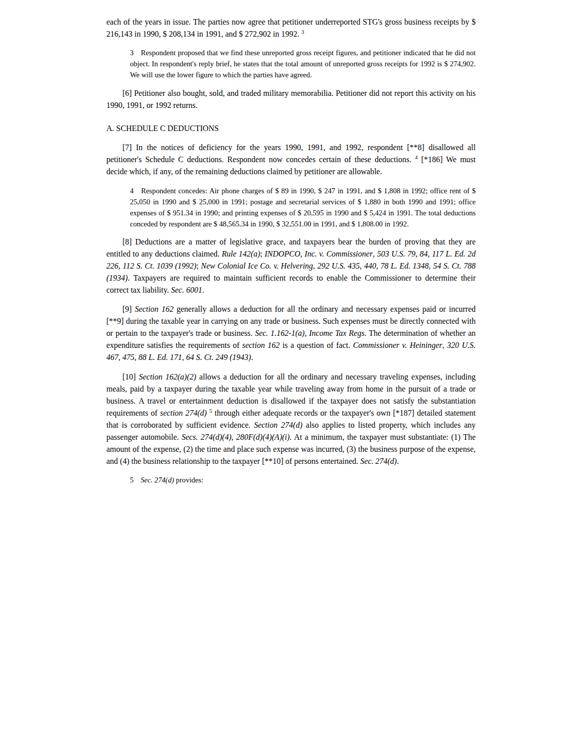each of the years in issue. The parties now agree that petitioner underreported STG's gross business receipts by $ 216,143 in 1990, $ 208,134 in 1991, and $ 272,902 in 1992. 3
3 Respondent proposed that we find these unreported gross receipt figures, and petitioner indicated that he did not object. In respondent's reply brief, he states that the total amount of unreported gross receipts for 1992 is $ 274,902. We will use the lower figure to which the parties have agreed.
[6] Petitioner also bought, sold, and traded military memorabilia. Petitioner did not report this activity on his 1990, 1991, or 1992 returns.
A. SCHEDULE C DEDUCTIONS
[7] In the notices of deficiency for the years 1990, 1991, and 1992, respondent [**8] disallowed all petitioner's Schedule C deductions. Respondent now concedes certain of these deductions. 4 [*186] We must decide which, if any, of the remaining deductions claimed by petitioner are allowable.
4 Respondent concedes: Air phone charges of $ 89 in 1990, $ 247 in 1991, and $ 1,808 in 1992; office rent of $ 25,050 in 1990 and $ 25,000 in 1991; postage and secretarial services of $ 1,880 in both 1990 and 1991; office expenses of $ 951.34 in 1990; and printing expenses of $ 20,595 in 1990 and $ 5,424 in 1991. The total deductions conceded by respondent are $ 48,565.34 in 1990, $ 32,551.00 in 1991, and $ 1,808.00 in 1992.
[8] Deductions are a matter of legislative grace, and taxpayers bear the burden of proving that they are entitled to any deductions claimed. Rule 142(a); INDOPCO, Inc. v. Commissioner, 503 U.S. 79, 84, 117 L. Ed. 2d 226, 112 S. Ct. 1039 (1992); New Colonial Ice Co. v. Helvering, 292 U.S. 435, 440, 78 L. Ed. 1348, 54 S. Ct. 788 (1934). Taxpayers are required to maintain sufficient records to enable the Commissioner to determine their correct tax liability. Sec. 6001.
[9] Section 162 generally allows a deduction for all the ordinary and necessary expenses paid or incurred [**9] during the taxable year in carrying on any trade or business. Such expenses must be directly connected with or pertain to the taxpayer's trade or business. Sec. 1.162-1(a), Income Tax Regs. The determination of whether an expenditure satisfies the requirements of section 162 is a question of fact. Commissioner v. Heininger, 320 U.S. 467, 475, 88 L. Ed. 171, 64 S. Ct. 249 (1943).
[10] Section 162(a)(2) allows a deduction for all the ordinary and necessary traveling expenses, including meals, paid by a taxpayer during the taxable year while traveling away from home in the pursuit of a trade or business. A travel or entertainment deduction is disallowed if the taxpayer does not satisfy the substantiation requirements of section 274(d) 5 through either adequate records or the taxpayer's own [*187] detailed statement that is corroborated by sufficient evidence. Section 274(d) also applies to listed property, which includes any passenger automobile. Secs. 274(d)(4), 280F(d)(4)(A)(i). At a minimum, the taxpayer must substantiate: (1) The amount of the expense, (2) the time and place such expense was incurred, (3) the business purpose of the expense, and (4) the business relationship to the taxpayer [**10] of persons entertained. Sec. 274(d).
5 Sec. 274(d) provides: